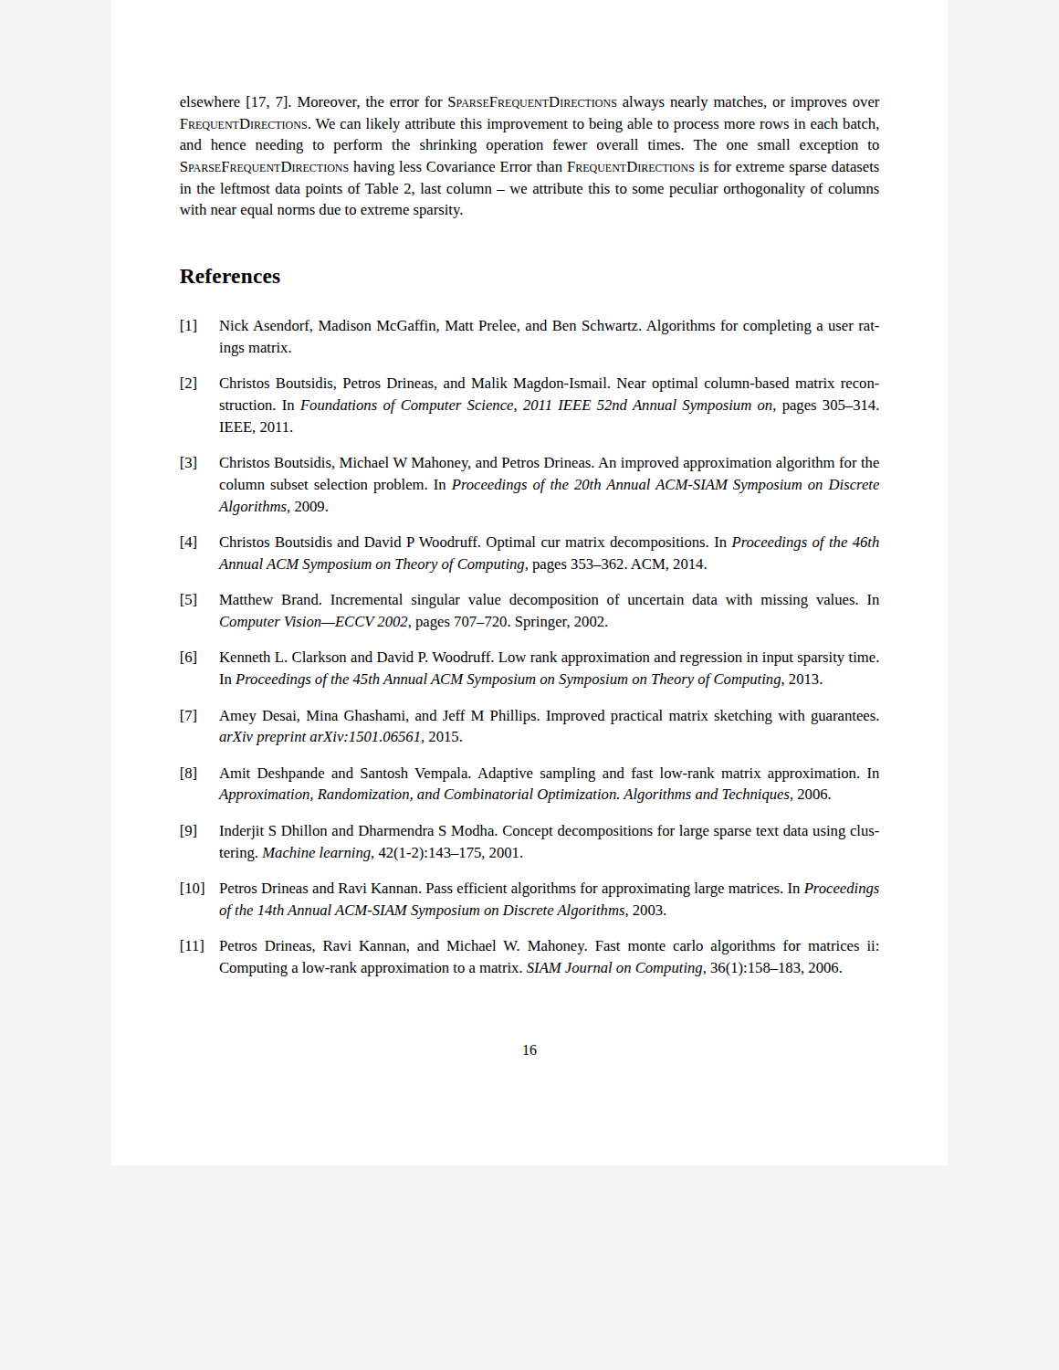elsewhere [17, 7]. Moreover, the error for SparseFrequentDirections always nearly matches, or improves over FrequentDirections. We can likely attribute this improvement to being able to process more rows in each batch, and hence needing to perform the shrinking operation fewer overall times. The one small exception to SparseFrequentDirections having less Covariance Error than FrequentDirections is for extreme sparse datasets in the leftmost data points of Table 2, last column – we attribute this to some peculiar orthogonality of columns with near equal norms due to extreme sparsity.
References
Nick Asendorf, Madison McGaffin, Matt Prelee, and Ben Schwartz. Algorithms for completing a user ratings matrix.
Christos Boutsidis, Petros Drineas, and Malik Magdon-Ismail. Near optimal column-based matrix reconstruction. In Foundations of Computer Science, 2011 IEEE 52nd Annual Symposium on, pages 305–314. IEEE, 2011.
Christos Boutsidis, Michael W Mahoney, and Petros Drineas. An improved approximation algorithm for the column subset selection problem. In Proceedings of the 20th Annual ACM-SIAM Symposium on Discrete Algorithms, 2009.
Christos Boutsidis and David P Woodruff. Optimal cur matrix decompositions. In Proceedings of the 46th Annual ACM Symposium on Theory of Computing, pages 353–362. ACM, 2014.
Matthew Brand. Incremental singular value decomposition of uncertain data with missing values. In Computer Vision—ECCV 2002, pages 707–720. Springer, 2002.
Kenneth L. Clarkson and David P. Woodruff. Low rank approximation and regression in input sparsity time. In Proceedings of the 45th Annual ACM Symposium on Symposium on Theory of Computing, 2013.
Amey Desai, Mina Ghashami, and Jeff M Phillips. Improved practical matrix sketching with guarantees. arXiv preprint arXiv:1501.06561, 2015.
Amit Deshpande and Santosh Vempala. Adaptive sampling and fast low-rank matrix approximation. In Approximation, Randomization, and Combinatorial Optimization. Algorithms and Techniques, 2006.
Inderjit S Dhillon and Dharmendra S Modha. Concept decompositions for large sparse text data using clustering. Machine learning, 42(1-2):143–175, 2001.
Petros Drineas and Ravi Kannan. Pass efficient algorithms for approximating large matrices. In Proceedings of the 14th Annual ACM-SIAM Symposium on Discrete Algorithms, 2003.
Petros Drineas, Ravi Kannan, and Michael W. Mahoney. Fast monte carlo algorithms for matrices ii: Computing a low-rank approximation to a matrix. SIAM Journal on Computing, 36(1):158–183, 2006.
16